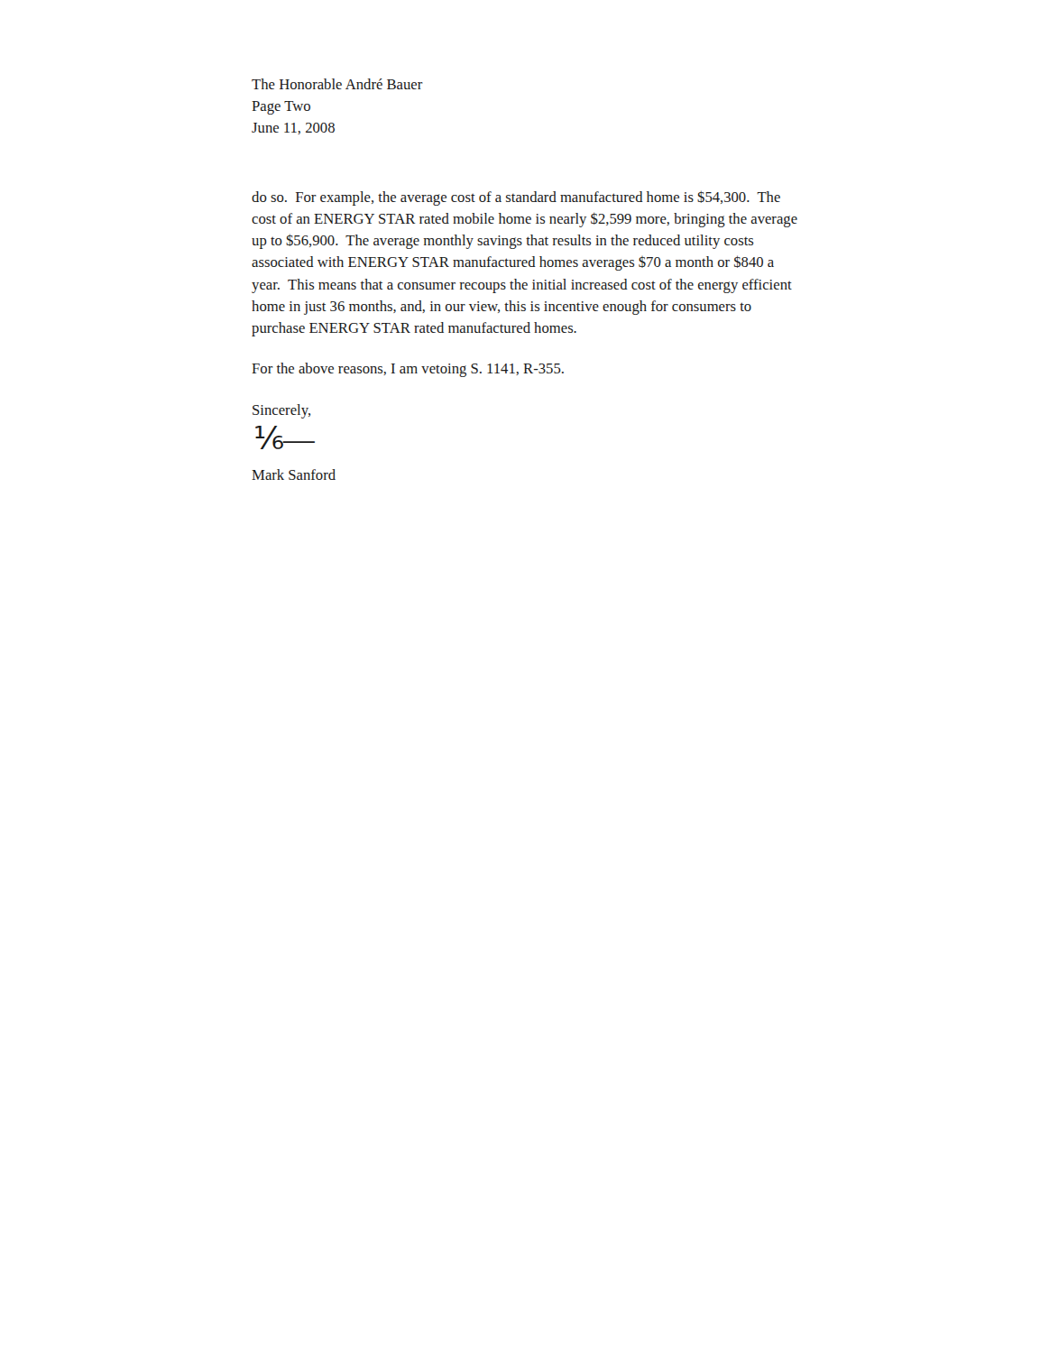The Honorable André Bauer
Page Two
June 11, 2008
do so. For example, the average cost of a standard manufactured home is $54,300. The cost of an ENERGY STAR rated mobile home is nearly $2,599 more, bringing the average up to $56,900. The average monthly savings that results in the reduced utility costs associated with ENERGY STAR manufactured homes averages $70 a month or $840 a year. This means that a consumer recoups the initial increased cost of the energy efficient home in just 36 months, and, in our view, this is incentive enough for consumers to purchase ENERGY STAR rated manufactured homes.
For the above reasons, I am vetoing S. 1141, R-355.
Sincerely,
⅙—
Mark Sanford